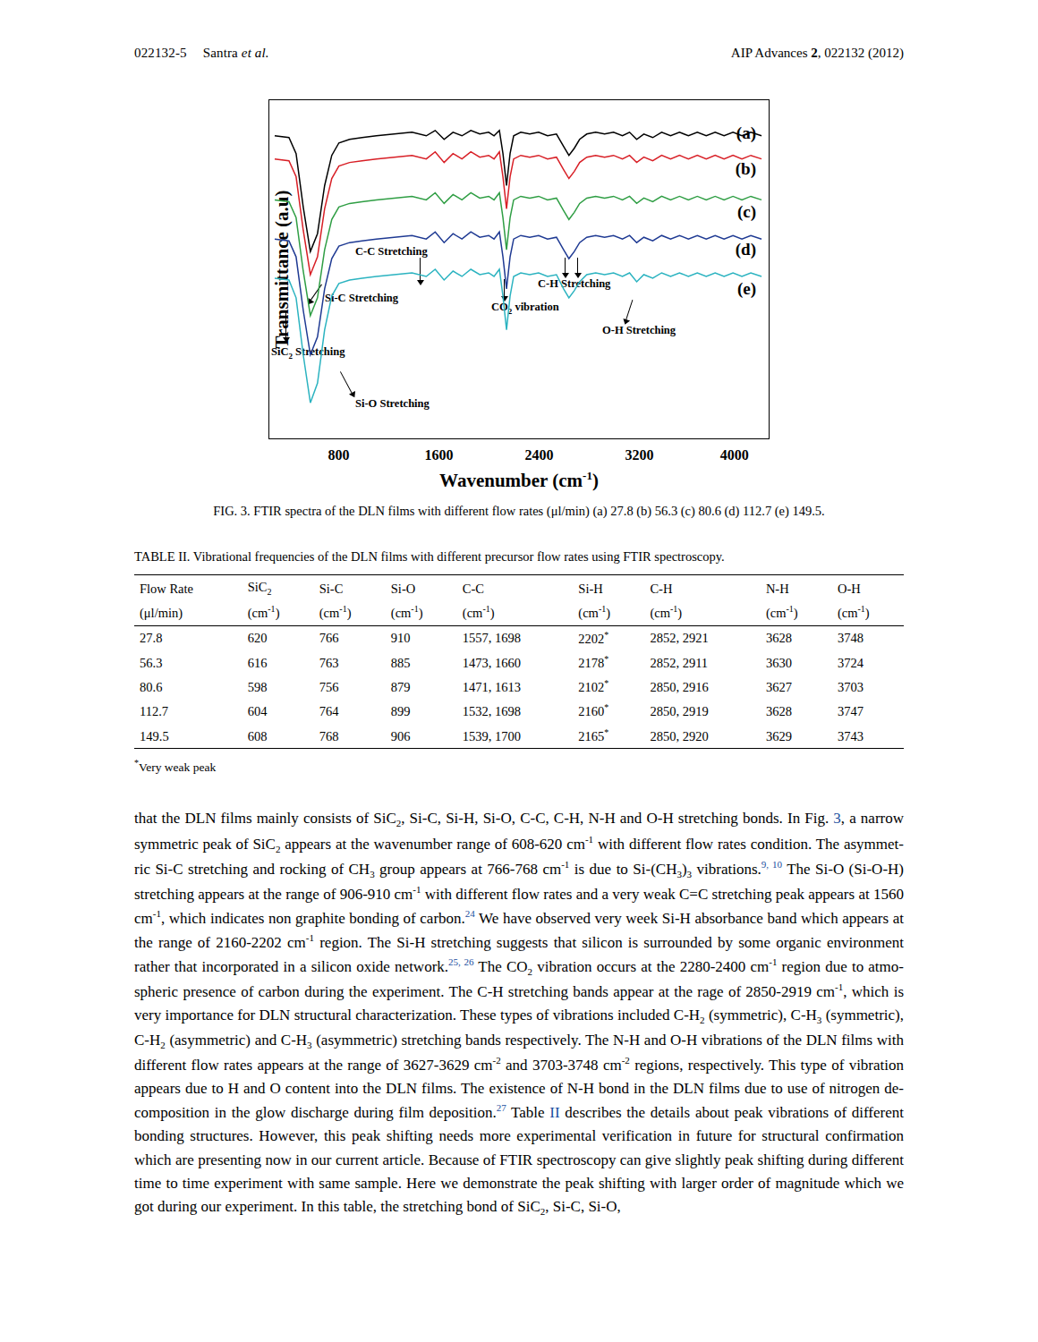022132-5 Santra et al.
AIP Advances 2, 022132 (2012)
Transmittance (a.u)
(a)
(b)
(c)
(d)
(e)
C-C Stretching
Si-C Stretching
SiC2 Stretching
Si-O Stretching
C-H Stretching
CO2 vibration
O-H Stretching
800 1600 2400 3200 4000
Wavenumber (cm-1)
FIG. 3. FTIR spectra of the DLN films with different flow rates (μl/min) (a) 27.8 (b) 56.3 (c) 80.6 (d) 112.7 (e) 149.5.
TABLE II. Vibrational frequencies of the DLN films with different precursor flow rates using FTIR spectroscopy.
| Flow Rate | SiC 2 | Si-C | Si-O | C-C | Si-H | C-H | N-H | O-H |
| --- | --- | --- | --- | --- | --- | --- | --- | --- |
| (μl/min) | (cm -1 ) | (cm -1 ) | (cm -1 ) | (cm -1 ) | (cm -1 ) | (cm -1 ) | (cm -1 ) | (cm -1 ) |
| 27.8 | 620 | 766 | 910 | 1557, 1698 | 2202 * | 2852, 2921 | 3628 | 3748 |
| 56.3 | 616 | 763 | 885 | 1473, 1660 | 2178 * | 2852, 2911 | 3630 | 3724 |
| 80.6 | 598 | 756 | 879 | 1471, 1613 | 2102 * | 2850, 2916 | 3627 | 3703 |
| 112.7 | 604 | 764 | 899 | 1532, 1698 | 2160 * | 2850, 2919 | 3628 | 3747 |
| 149.5 | 608 | 768 | 906 | 1539, 1700 | 2165 * | 2850, 2920 | 3629 | 3743 |
*Very weak peak
that the DLN films mainly consists of SiC2, Si-C, Si-H, Si-O, C-C, C-H, N-H and O-H stretching bonds. In Fig. 3, a narrow symmetric peak of SiC2 appears at the wavenumber range of 608-620 cm-1 with different flow rates condition. The asymmetric Si-C stretching and rocking of CH3 group appears at 766-768 cm-1 is due to Si-(CH3)3 vibrations.9, 10 The Si-O (Si-O-H) stretching appears at the range of 906-910 cm-1 with different flow rates and a very weak C=C stretching peak appears at 1560 cm-1, which indicates non graphite bonding of carbon.24 We have observed very week Si-H absorbance band which appears at the range of 2160-2202 cm-1 region. The Si-H stretching suggests that silicon is surrounded by some organic environment rather that incorporated in a silicon oxide network.25, 26 The CO2 vibration occurs at the 2280-2400 cm-1 region due to atmospheric presence of carbon during the experiment. The C-H stretching bands appear at the rage of 2850-2919 cm-1, which is very importance for DLN structural characterization. These types of vibrations included C-H2 (symmetric), C-H3 (symmetric), C-H2 (asymmetric) and C-H3 (asymmetric) stretching bands respectively. The N-H and O-H vibrations of the DLN films with different flow rates appears at the range of 3627-3629 cm-2 and 3703-3748 cm-2 regions, respectively. This type of vibration appears due to H and O content into the DLN films. The existence of N-H bond in the DLN films due to use of nitrogen decomposition in the glow discharge during film deposition.27 Table II describes the details about peak vibrations of different bonding structures. However, this peak shifting needs more experimental verification in future for structural confirmation which are presenting now in our current article. Because of FTIR spectroscopy can give slightly peak shifting during different time to time experiment with same sample. Here we demonstrate the peak shifting with larger order of magnitude which we got during our experiment. In this table, the stretching bond of SiC2, Si-C, Si-O,